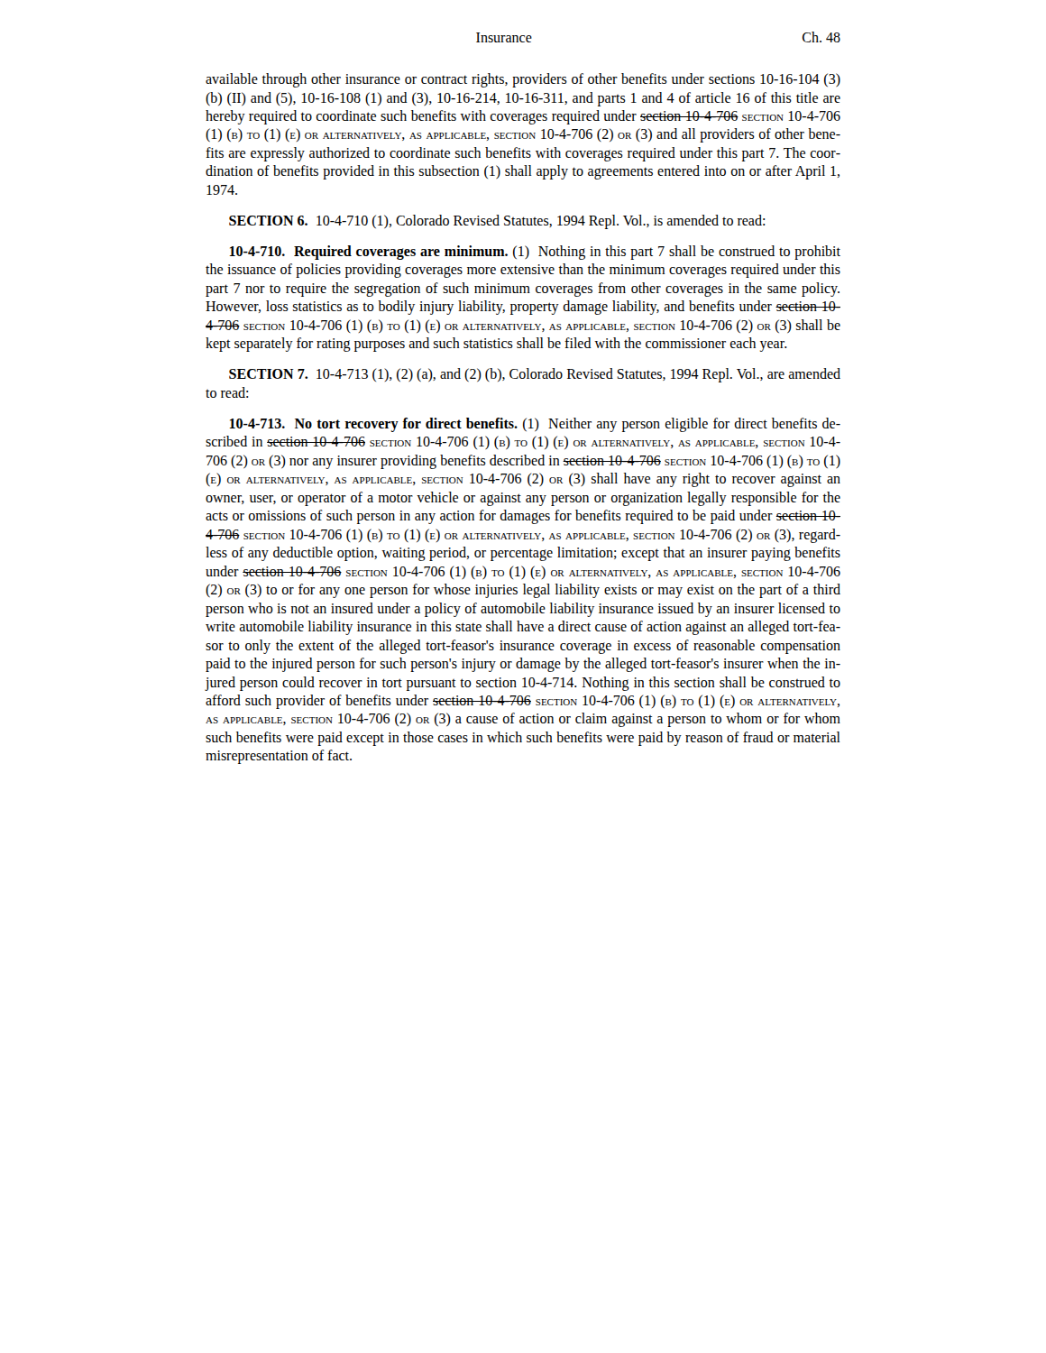Insurance
Ch. 48
available through other insurance or contract rights, providers of other benefits under sections 10-16-104 (3) (b) (II) and (5), 10-16-108 (1) and (3), 10-16-214, 10-16-311, and parts 1 and 4 of article 16 of this title are hereby required to coordinate such benefits with coverages required under section 10-4-706 section 10-4-706 (1) (b) to (1) (e) or alternatively, as applicable, section 10-4-706 (2) or (3) and all providers of other benefits are expressly authorized to coordinate such benefits with coverages required under this part 7. The coordination of benefits provided in this subsection (1) shall apply to agreements entered into on or after April 1, 1974.
SECTION 6. 10-4-710 (1), Colorado Revised Statutes, 1994 Repl. Vol., is amended to read:
10-4-710. Required coverages are minimum. (1) Nothing in this part 7 shall be construed to prohibit the issuance of policies providing coverages more extensive than the minimum coverages required under this part 7 nor to require the segregation of such minimum coverages from other coverages in the same policy. However, loss statistics as to bodily injury liability, property damage liability, and benefits under section 10-4-706 section 10-4-706 (1) (b) to (1) (e) or alternatively, as applicable, section 10-4-706 (2) or (3) shall be kept separately for rating purposes and such statistics shall be filed with the commissioner each year.
SECTION 7. 10-4-713 (1), (2) (a), and (2) (b), Colorado Revised Statutes, 1994 Repl. Vol., are amended to read:
10-4-713. No tort recovery for direct benefits. (1) Neither any person eligible for direct benefits described in section 10-4-706 section 10-4-706 (1) (b) to (1) (e) or alternatively, as applicable, section 10-4-706 (2) or (3) nor any insurer providing benefits described in section 10-4-706 section 10-4-706 (1) (b) to (1) (e) or alternatively, as applicable, section 10-4-706 (2) or (3) shall have any right to recover against an owner, user, or operator of a motor vehicle or against any person or organization legally responsible for the acts or omissions of such person in any action for damages for benefits required to be paid under section 10-4-706 section 10-4-706 (1) (b) to (1) (e) or alternatively, as applicable, section 10-4-706 (2) or (3), regardless of any deductible option, waiting period, or percentage limitation; except that an insurer paying benefits under section 10-4-706 section 10-4-706 (1) (b) to (1) (e) or alternatively, as applicable, section 10-4-706 (2) or (3) to or for any one person for whose injuries legal liability exists or may exist on the part of a third person who is not an insured under a policy of automobile liability insurance issued by an insurer licensed to write automobile liability insurance in this state shall have a direct cause of action against an alleged tort-feasor to only the extent of the alleged tort-feasor's insurance coverage in excess of reasonable compensation paid to the injured person for such person's injury or damage by the alleged tort-feasor's insurer when the injured person could recover in tort pursuant to section 10-4-714. Nothing in this section shall be construed to afford such provider of benefits under section 10-4-706 section 10-4-706 (1) (b) to (1) (e) or alternatively, as applicable, section 10-4-706 (2) or (3) a cause of action or claim against a person to whom or for whom such benefits were paid except in those cases in which such benefits were paid by reason of fraud or material misrepresentation of fact.